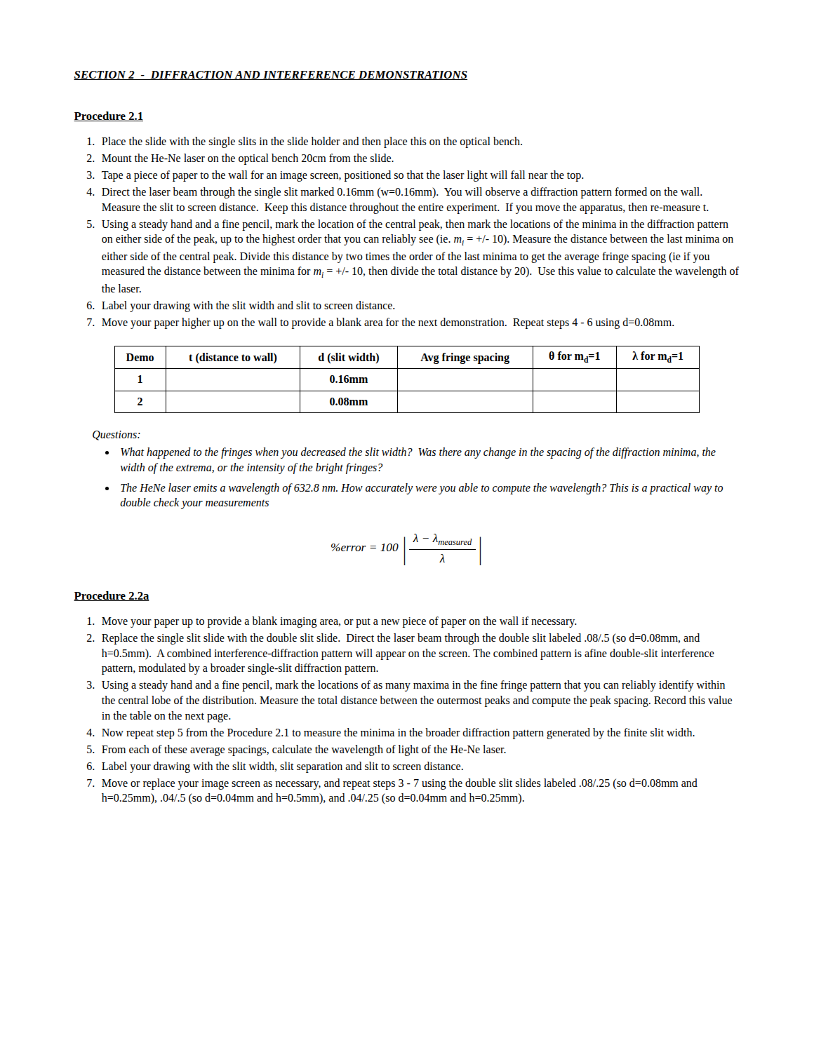SECTION 2 - DIFFRACTION AND INTERFERENCE DEMONSTRATIONS
Procedure 2.1
Place the slide with the single slits in the slide holder and then place this on the optical bench.
Mount the He-Ne laser on the optical bench 20cm from the slide.
Tape a piece of paper to the wall for an image screen, positioned so that the laser light will fall near the top.
Direct the laser beam through the single slit marked 0.16mm (w=0.16mm). You will observe a diffraction pattern formed on the wall. Measure the slit to screen distance. Keep this distance throughout the entire experiment. If you move the apparatus, then re-measure t.
Using a steady hand and a fine pencil, mark the location of the central peak, then mark the locations of the minima in the diffraction pattern on either side of the peak, up to the highest order that you can reliably see (ie. mi = +/- 10). Measure the distance between the last minima on either side of the central peak. Divide this distance by two times the order of the last minima to get the average fringe spacing (ie if you measured the distance between the minima for mi = +/- 10, then divide the total distance by 20). Use this value to calculate the wavelength of the laser.
Label your drawing with the slit width and slit to screen distance.
Move your paper higher up on the wall to provide a blank area for the next demonstration. Repeat steps 4 - 6 using d=0.08mm.
| Demo | t (distance to wall) | d (slit width) | Avg fringe spacing | θ for m d =1 | λ for m d =1 |
| --- | --- | --- | --- | --- | --- |
| 1 | | 0.16mm | | | |
| 2 | | 0.08mm | | | |
Questions:
What happened to the fringes when you decreased the slit width? Was there any change in the spacing of the diffraction minima, the width of the extrema, or the intensity of the bright fringes?
The HeNe laser emits a wavelength of 632.8 nm. How accurately were you able to compute the wavelength? This is a practical way to double check your measurements
%error = 100 |λ − λmeasured λ|
Procedure 2.2a
Move your paper up to provide a blank imaging area, or put a new piece of paper on the wall if necessary.
Replace the single slit slide with the double slit slide. Direct the laser beam through the double slit labeled .08/.5 (so d=0.08mm, and h=0.5mm). A combined interference-diffraction pattern will appear on the screen. The combined pattern is afine double-slit interference pattern, modulated by a broader single-slit diffraction pattern.
Using a steady hand and a fine pencil, mark the locations of as many maxima in the fine fringe pattern that you can reliably identify within the central lobe of the distribution. Measure the total distance between the outermost peaks and compute the peak spacing. Record this value in the table on the next page.
Now repeat step 5 from the Procedure 2.1 to measure the minima in the broader diffraction pattern generated by the finite slit width.
From each of these average spacings, calculate the wavelength of light of the He-Ne laser.
Label your drawing with the slit width, slit separation and slit to screen distance.
Move or replace your image screen as necessary, and repeat steps 3 - 7 using the double slit slides labeled .08/.25 (so d=0.08mm and h=0.25mm), .04/.5 (so d=0.04mm and h=0.5mm), and .04/.25 (so d=0.04mm and h=0.25mm).